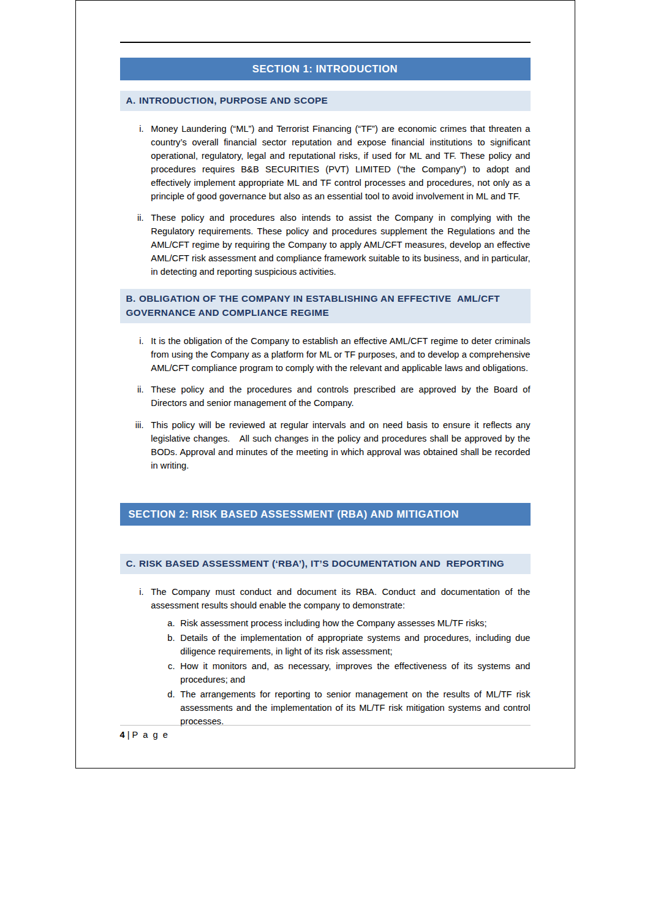SECTION 1: INTRODUCTION
A. INTRODUCTION, PURPOSE AND SCOPE
Money Laundering (“ML”) and Terrorist Financing (“TF”) are economic crimes that threaten a country’s overall financial sector reputation and expose financial institutions to significant operational, regulatory, legal and reputational risks, if used for ML and TF. These policy and procedures requires B&B SECURITIES (PVT) LIMITED (“the Company”) to adopt and effectively implement appropriate ML and TF control processes and procedures, not only as a principle of good governance but also as an essential tool to avoid involvement in ML and TF.
These policy and procedures also intends to assist the Company in complying with the Regulatory requirements. These policy and procedures supplement the Regulations and the AML/CFT regime by requiring the Company to apply AML/CFT measures, develop an effective AML/CFT risk assessment and compliance framework suitable to its business, and in particular, in detecting and reporting suspicious activities.
B. OBLIGATION OF THE COMPANY IN ESTABLISHING AN EFFECTIVE AML/CFT GOVERNANCE AND COMPLIANCE REGIME
It is the obligation of the Company to establish an effective AML/CFT regime to deter criminals from using the Company as a platform for ML or TF purposes, and to develop a comprehensive AML/CFT compliance program to comply with the relevant and applicable laws and obligations.
These policy and the procedures and controls prescribed are approved by the Board of Directors and senior management of the Company.
This policy will be reviewed at regular intervals and on need basis to ensure it reflects any legislative changes. All such changes in the policy and procedures shall be approved by the BODs. Approval and minutes of the meeting in which approval was obtained shall be recorded in writing.
SECTION 2: RISK BASED ASSESSMENT (RBA) AND MITIGATION
C. RISK BASED ASSESSMENT (‘RBA’), IT’S DOCUMENTATION AND REPORTING
The Company must conduct and document its RBA. Conduct and documentation of the assessment results should enable the company to demonstrate:
Risk assessment process including how the Company assesses ML/TF risks;
Details of the implementation of appropriate systems and procedures, including due diligence requirements, in light of its risk assessment;
How it monitors and, as necessary, improves the effectiveness of its systems and procedures; and
The arrangements for reporting to senior management on the results of ML/TF risk assessments and the implementation of its ML/TF risk mitigation systems and control processes.
4 | P a g e